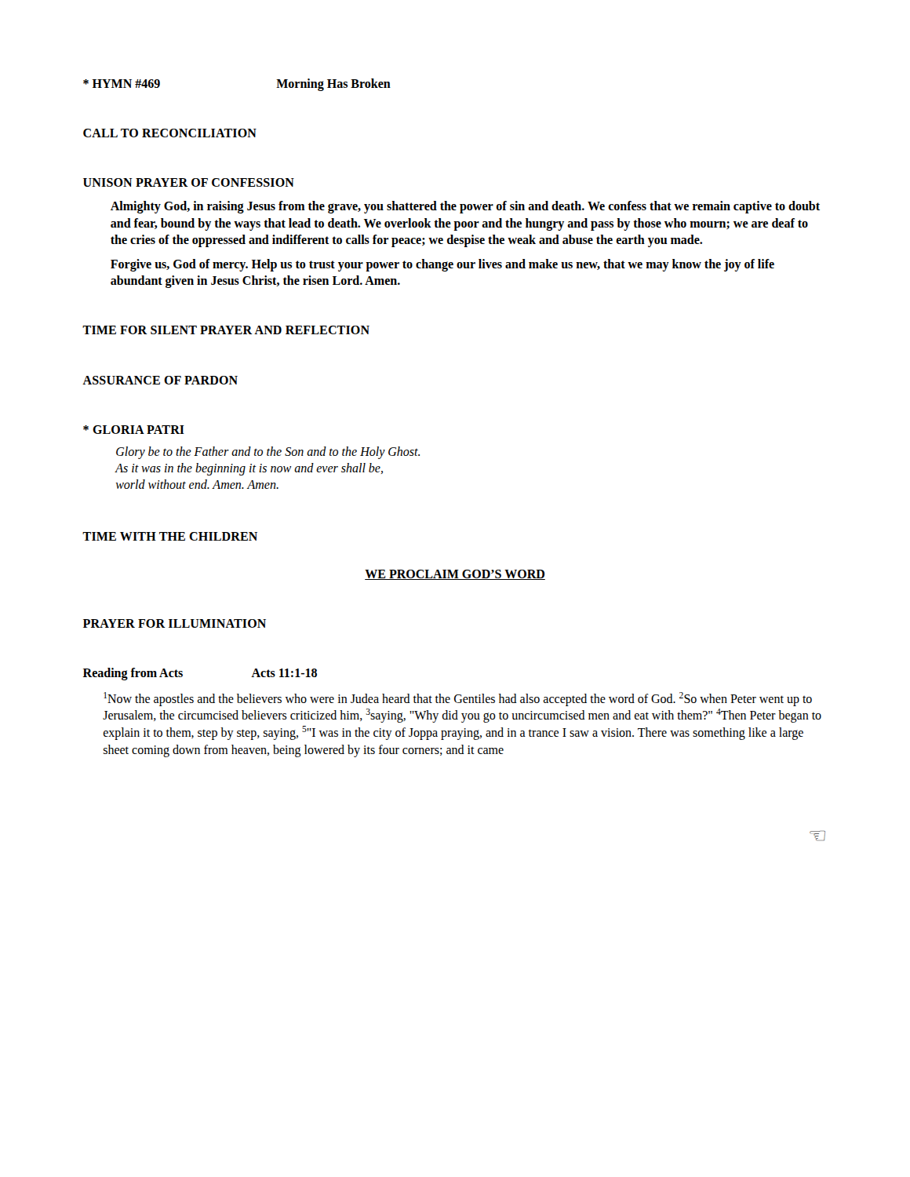* HYMN #469 Morning Has Broken
CALL TO RECONCILIATION
UNISON PRAYER OF CONFESSION
Almighty God, in raising Jesus from the grave, you shattered the power of sin and death. We confess that we remain captive to doubt and fear, bound by the ways that lead to death. We overlook the poor and the hungry and pass by those who mourn; we are deaf to the cries of the oppressed and indifferent to calls for peace; we despise the weak and abuse the earth you made.
Forgive us, God of mercy. Help us to trust your power to change our lives and make us new, that we may know the joy of life abundant given in Jesus Christ, the risen Lord. Amen.
TIME FOR SILENT PRAYER AND REFLECTION
ASSURANCE OF PARDON
* GLORIA PATRI
Glory be to the Father and to the Son and to the Holy Ghost.
As it was in the beginning it is now and ever shall be,
world without end. Amen. Amen.
TIME WITH THE CHILDREN
WE PROCLAIM GOD’S WORD
PRAYER FOR ILLUMINATION
Reading from Acts Acts 11:1-18
1Now the apostles and the believers who were in Judea heard that the Gentiles had also accepted the word of God. 2So when Peter went up to Jerusalem, the circumcised believers criticized him, 3saying, "Why did you go to uncircumcised men and eat with them?" 4Then Peter began to explain it to them, step by step, saying, 5"I was in the city of Joppa praying, and in a trance I saw a vision. There was something like a large sheet coming down from heaven, being lowered by its four corners; and it came
☜